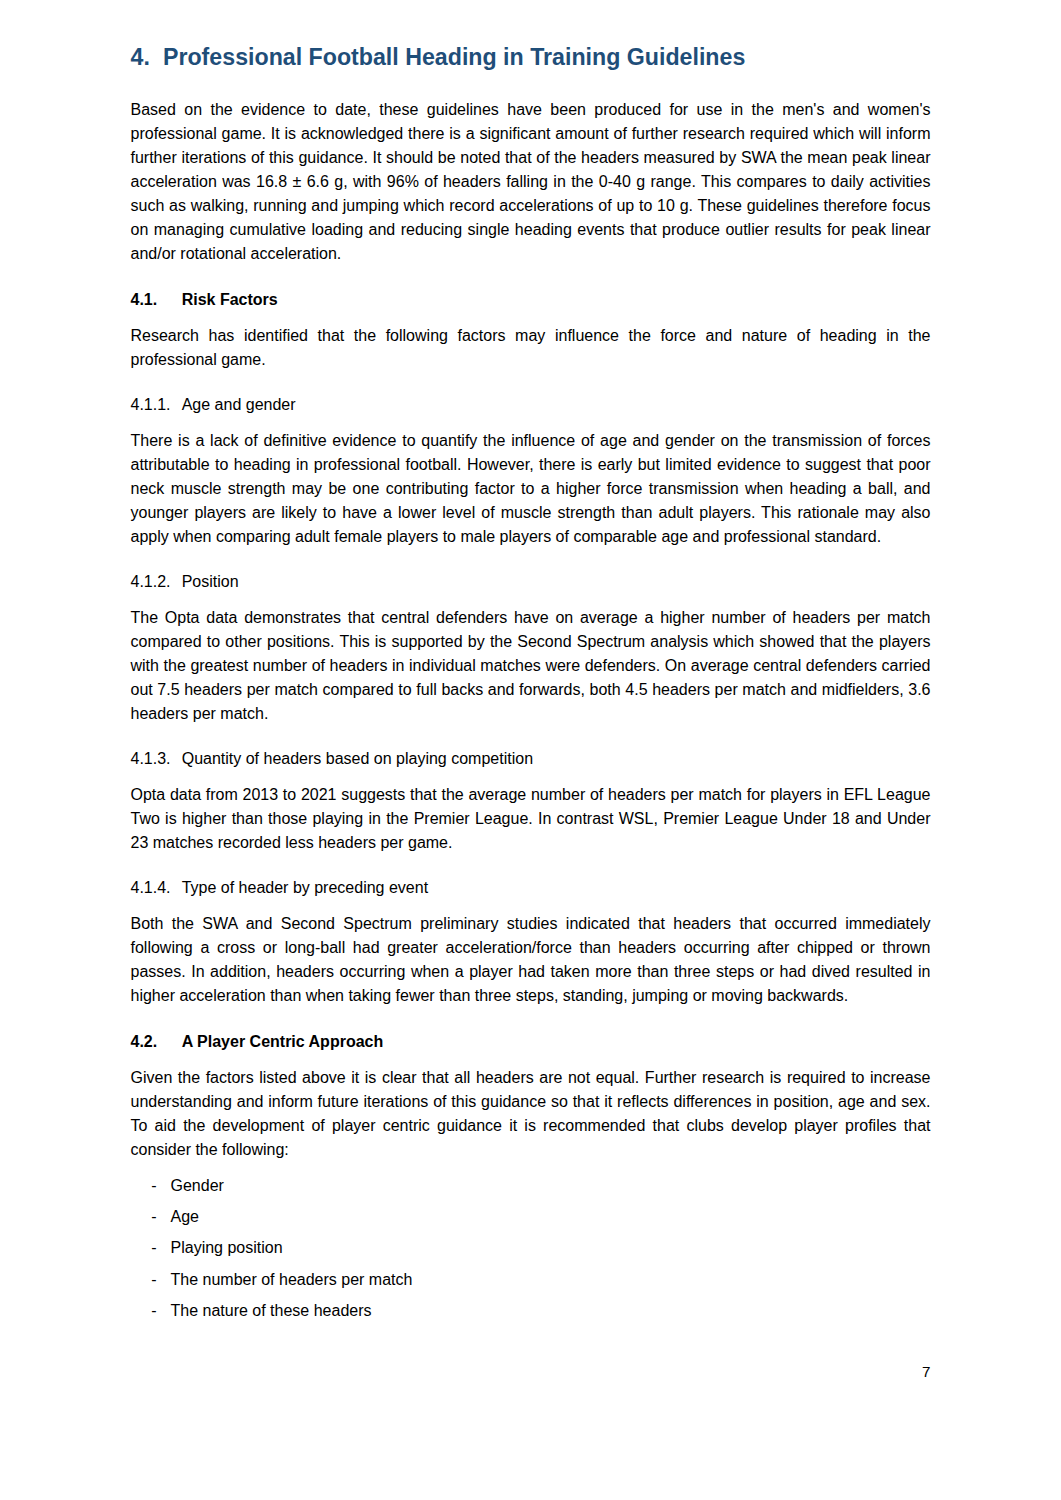4. Professional Football Heading in Training Guidelines
Based on the evidence to date, these guidelines have been produced for use in the men's and women's professional game. It is acknowledged there is a significant amount of further research required which will inform further iterations of this guidance. It should be noted that of the headers measured by SWA the mean peak linear acceleration was 16.8 ± 6.6 g, with 96% of headers falling in the 0-40 g range. This compares to daily activities such as walking, running and jumping which record accelerations of up to 10 g. These guidelines therefore focus on managing cumulative loading and reducing single heading events that produce outlier results for peak linear and/or rotational acceleration.
4.1. Risk Factors
Research has identified that the following factors may influence the force and nature of heading in the professional game.
4.1.1. Age and gender
There is a lack of definitive evidence to quantify the influence of age and gender on the transmission of forces attributable to heading in professional football. However, there is early but limited evidence to suggest that poor neck muscle strength may be one contributing factor to a higher force transmission when heading a ball, and younger players are likely to have a lower level of muscle strength than adult players. This rationale may also apply when comparing adult female players to male players of comparable age and professional standard.
4.1.2. Position
The Opta data demonstrates that central defenders have on average a higher number of headers per match compared to other positions. This is supported by the Second Spectrum analysis which showed that the players with the greatest number of headers in individual matches were defenders. On average central defenders carried out 7.5 headers per match compared to full backs and forwards, both 4.5 headers per match and midfielders, 3.6 headers per match.
4.1.3. Quantity of headers based on playing competition
Opta data from 2013 to 2021 suggests that the average number of headers per match for players in EFL League Two is higher than those playing in the Premier League. In contrast WSL, Premier League Under 18 and Under 23 matches recorded less headers per game.
4.1.4. Type of header by preceding event
Both the SWA and Second Spectrum preliminary studies indicated that headers that occurred immediately following a cross or long-ball had greater acceleration/force than headers occurring after chipped or thrown passes. In addition, headers occurring when a player had taken more than three steps or had dived resulted in higher acceleration than when taking fewer than three steps, standing, jumping or moving backwards.
4.2. A Player Centric Approach
Given the factors listed above it is clear that all headers are not equal. Further research is required to increase understanding and inform future iterations of this guidance so that it reflects differences in position, age and sex. To aid the development of player centric guidance it is recommended that clubs develop player profiles that consider the following:
Gender
Age
Playing position
The number of headers per match
The nature of these headers
7